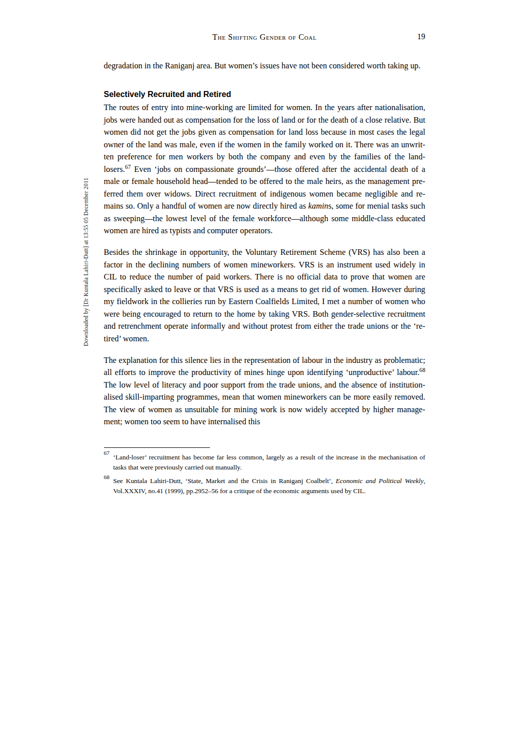Downloaded by [Dr Kuntala Lahiri-Dutt] at 13:55 05 December 2011
The Shifting Gender of Coal 19
degradation in the Raniganj area. But women’s issues have not been considered worth taking up.
Selectively Recruited and Retired
The routes of entry into mine-working are limited for women. In the years after nationalisation, jobs were handed out as compensation for the loss of land or for the death of a close relative. But women did not get the jobs given as compensation for land loss because in most cases the legal owner of the land was male, even if the women in the family worked on it. There was an unwritten preference for men workers by both the company and even by the families of the land-losers.67 Even ‘jobs on compassionate grounds’—those offered after the accidental death of a male or female household head—tended to be offered to the male heirs, as the management preferred them over widows. Direct recruitment of indigenous women became negligible and remains so. Only a handful of women are now directly hired as kamins, some for menial tasks such as sweeping—the lowest level of the female workforce—although some middle-class educated women are hired as typists and computer operators.
Besides the shrinkage in opportunity, the Voluntary Retirement Scheme (VRS) has also been a factor in the declining numbers of women mineworkers. VRS is an instrument used widely in CIL to reduce the number of paid workers. There is no official data to prove that women are specifically asked to leave or that VRS is used as a means to get rid of women. However during my fieldwork in the collieries run by Eastern Coalfields Limited, I met a number of women who were being encouraged to return to the home by taking VRS. Both gender-selective recruitment and retrenchment operate informally and without protest from either the trade unions or the ‘retired’ women.
The explanation for this silence lies in the representation of labour in the industry as problematic; all efforts to improve the productivity of mines hinge upon identifying ‘unproductive’ labour.68 The low level of literacy and poor support from the trade unions, and the absence of institutionalised skill-imparting programmes, mean that women mineworkers can be more easily removed. The view of women as unsuitable for mining work is now widely accepted by higher management; women too seem to have internalised this
67‘Land-loser’ recruitment has become far less common, largely as a result of the increase in the mechanisation of tasks that were previously carried out manually.
68See Kuntala Lahiri-Dutt, ‘State, Market and the Crisis in Raniganj Coalbelt’, Economic and Political Weekly, Vol.XXXIV, no.41 (1999), pp.2952–56 for a critique of the economic arguments used by CIL.